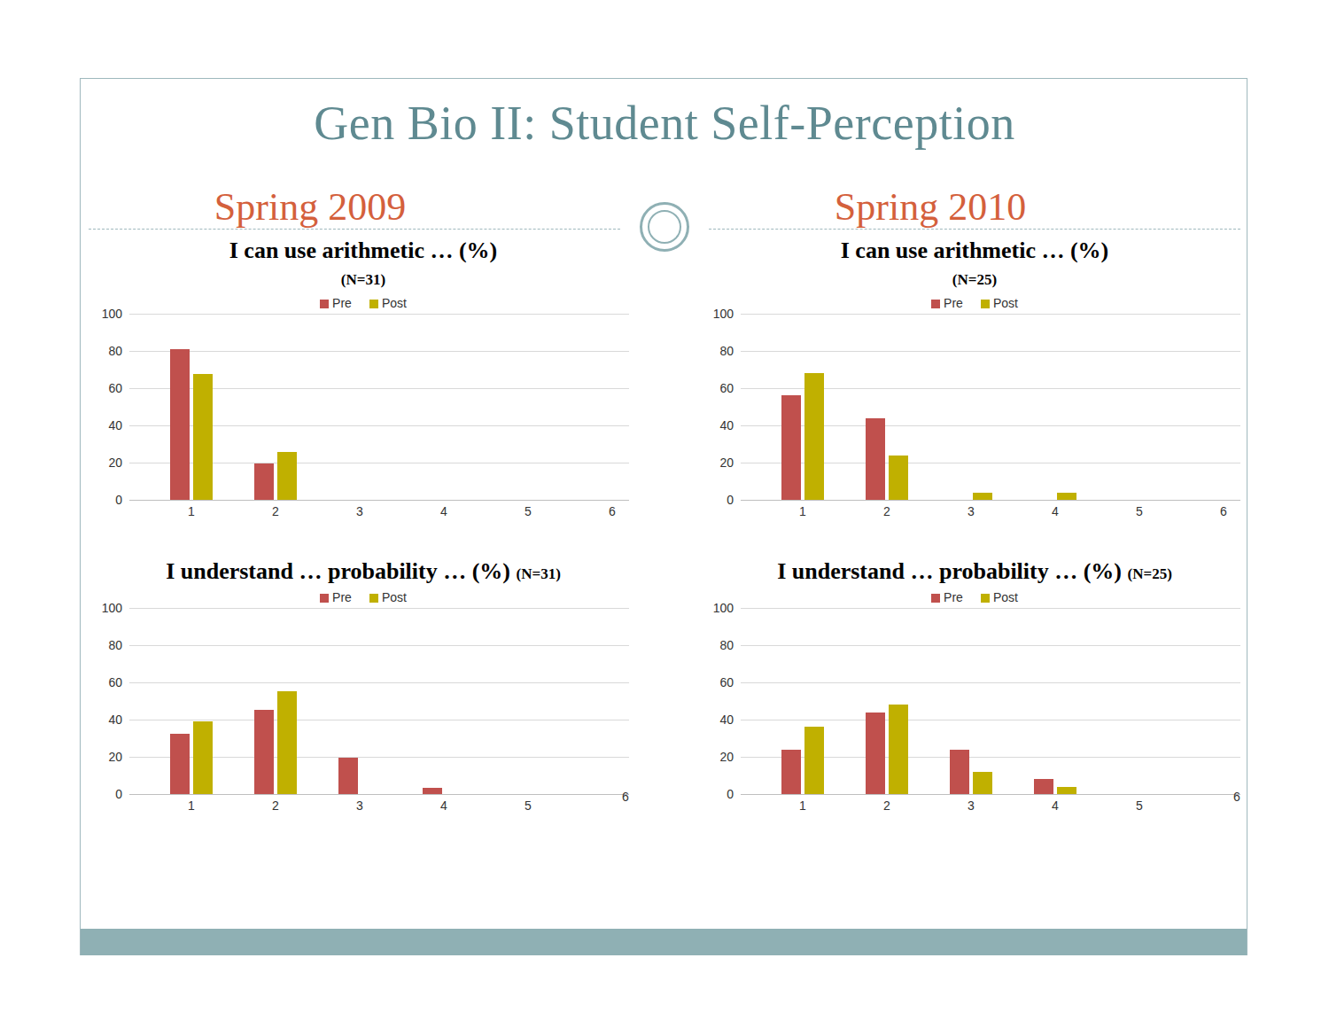Gen Bio II: Student Self-Perception
Spring 2009
Spring 2010
I can use arithmetic … (%)
(N=31)
Pre Post
100
80
60
40
20
0
1
2
3
4
5
6
I can use arithmetic … (%)
(N=25)
Pre Post
100
80
60
40
20
0
1
2
3
4
5
6
I understand … probability … (%) (N=31)
Pre Post
100
80
60
40
20
0
1
2
3
4
5
6
I understand … probability … (%) (N=25)
Pre Post
100
80
60
40
20
0
1
2
3
4
5
6